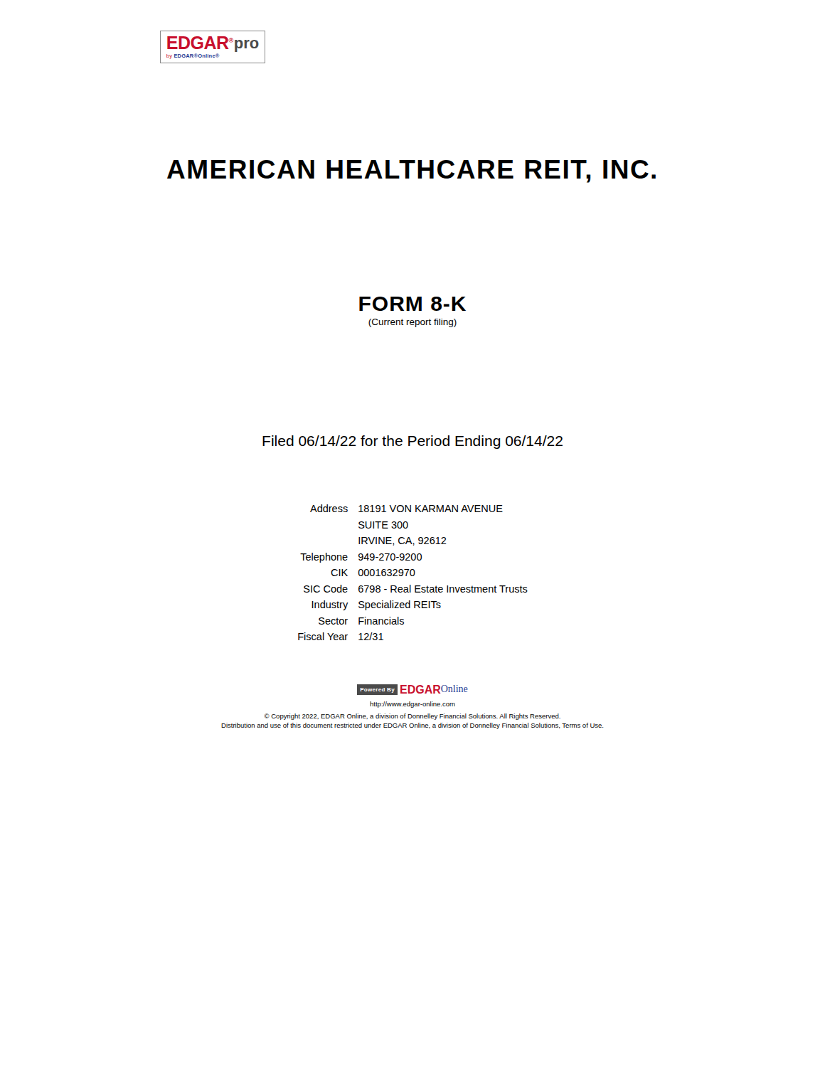EDGAR®pro
by EDGAR®Online®
AMERICAN HEALTHCARE REIT, INC.
FORM 8-K
(Current report filing)
Filed 06/14/22 for the Period Ending 06/14/22
| Address | 18191 VON KARMAN AVENUE |
| | SUITE 300 |
| | IRVINE, CA, 92612 |
| Telephone | 949-270-9200 |
| CIK | 0001632970 |
| SIC Code | 6798 - Real Estate Investment Trusts |
| Industry | Specialized REITs |
| Sector | Financials |
| Fiscal Year | 12/31 |
Powered By EDGAR Online
http://www.edgar-online.com
© Copyright 2022, EDGAR Online, a division of Donnelley Financial Solutions. All Rights Reserved.
Distribution and use of this document restricted under EDGAR Online, a division of Donnelley Financial Solutions, Terms of Use.